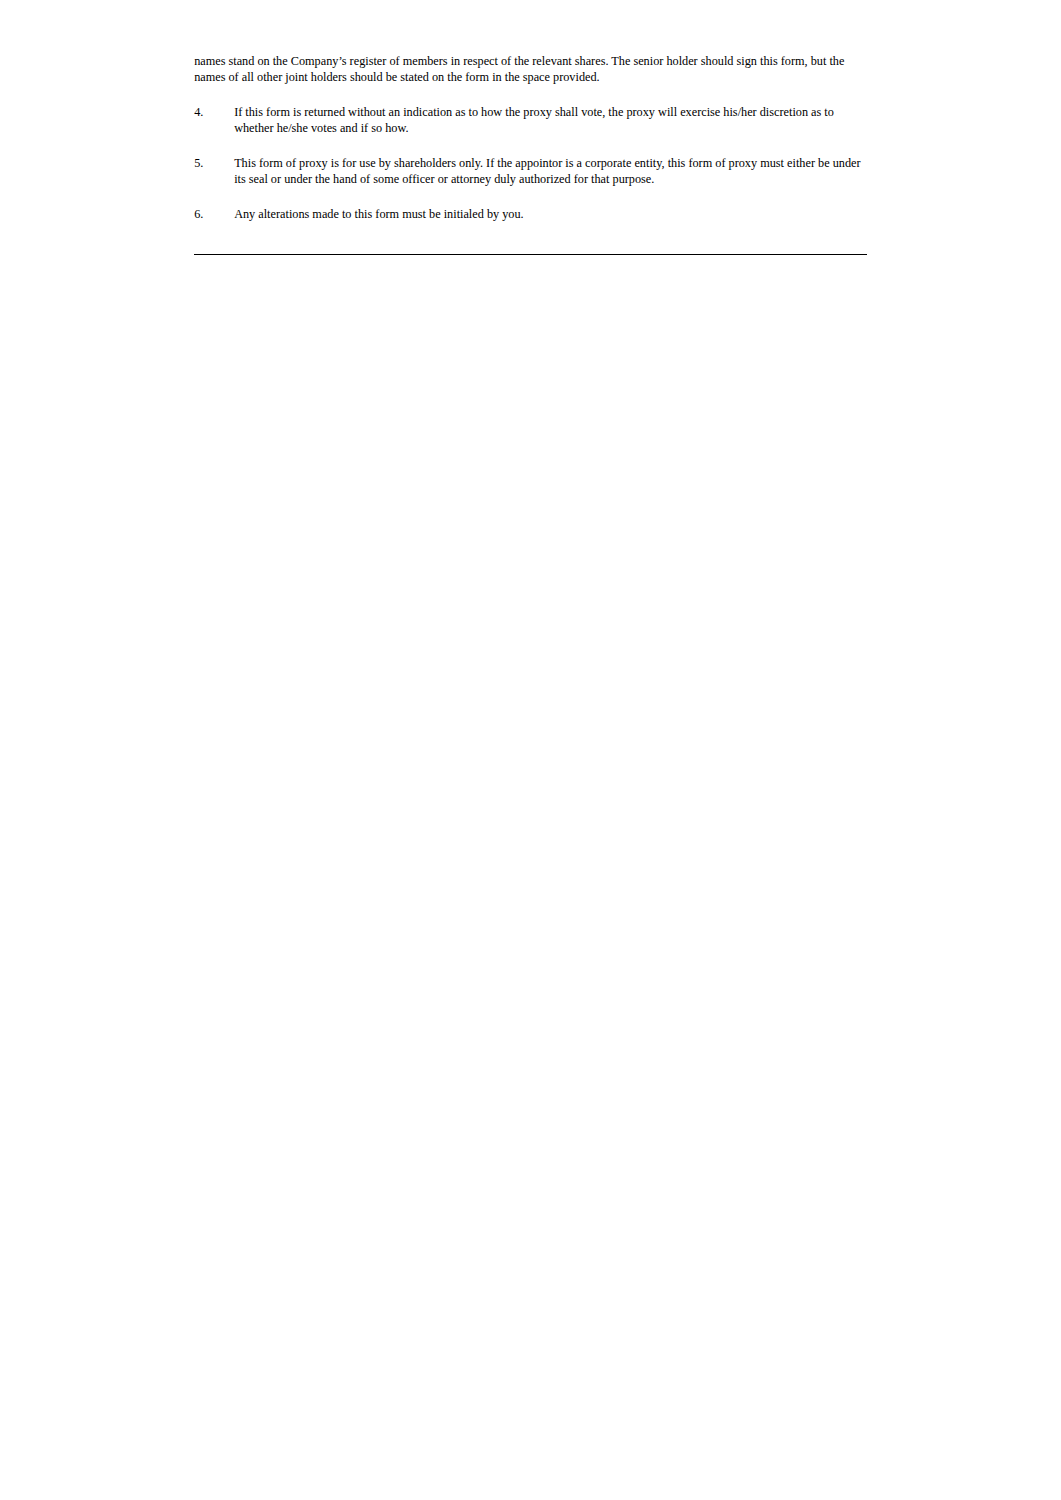names stand on the Company’s register of members in respect of the relevant shares. The senior holder should sign this form, but the names of all other joint holders should be stated on the form in the space provided.
| 4. | If this form is returned without an indication as to how the proxy shall vote, the proxy will exercise his/her discretion as to whether he/she votes and if so how. |
| 5. | This form of proxy is for use by shareholders only. If the appointor is a corporate entity, this form of proxy must either be under its seal or under the hand of some officer or attorney duly authorized for that purpose. |
| 6. | Any alterations made to this form must be initialed by you. |